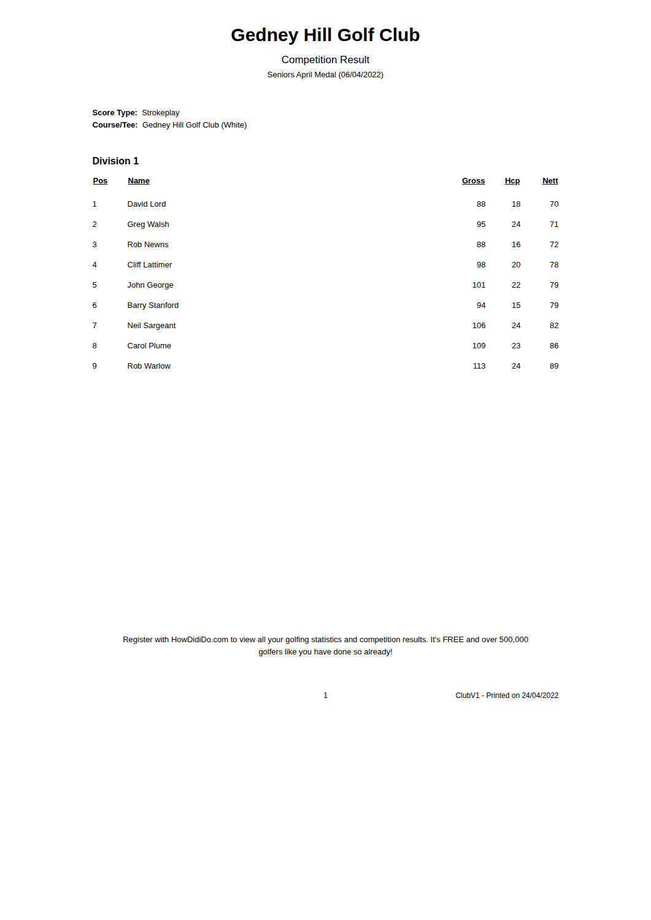Gedney Hill Golf Club
Competition Result
Seniors April Medal (06/04/2022)
Score Type: Strokeplay
Course/Tee: Gedney Hill Golf Club (White)
Division 1
| Pos | Name | Gross | Hcp | Nett |
| --- | --- | --- | --- | --- |
| 1 | David Lord | 88 | 18 | 70 |
| 2 | Greg Walsh | 95 | 24 | 71 |
| 3 | Rob Newns | 88 | 16 | 72 |
| 4 | Cliff Lattimer | 98 | 20 | 78 |
| 5 | John George | 101 | 22 | 79 |
| 6 | Barry Stanford | 94 | 15 | 79 |
| 7 | Neil Sargeant | 106 | 24 | 82 |
| 8 | Carol Plume | 109 | 23 | 86 |
| 9 | Rob Warlow | 113 | 24 | 89 |
Register with HowDidiDo.com to view all your golfing statistics and competition results. It's FREE and over 500,000 golfers like you have done so already!
1 ClubV1 - Printed on 24/04/2022